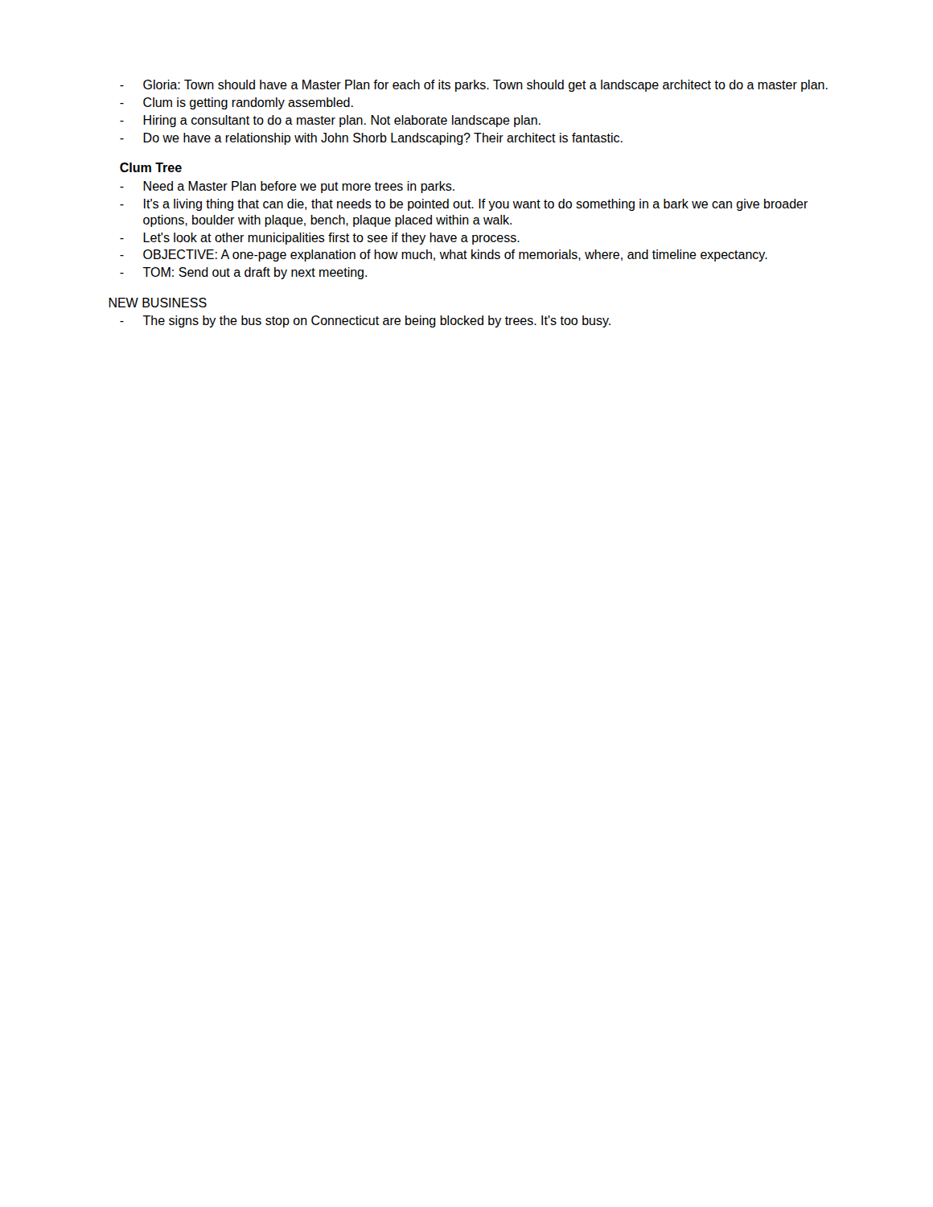Gloria: Town should have a Master Plan for each of its parks. Town should get a landscape architect to do a master plan.
Clum is getting randomly assembled.
Hiring a consultant to do a master plan. Not elaborate landscape plan.
Do we have a relationship with John Shorb Landscaping? Their architect is fantastic.
Clum Tree
Need a Master Plan before we put more trees in parks.
It's a living thing that can die, that needs to be pointed out. If you want to do something in a bark we can give broader options, boulder with plaque, bench, plaque placed within a walk.
Let's look at other municipalities first to see if they have a process.
OBJECTIVE: A one-page explanation of how much, what kinds of memorials, where, and timeline expectancy.
TOM: Send out a draft by next meeting.
NEW BUSINESS
The signs by the bus stop on Connecticut are being blocked by trees. It's too busy.